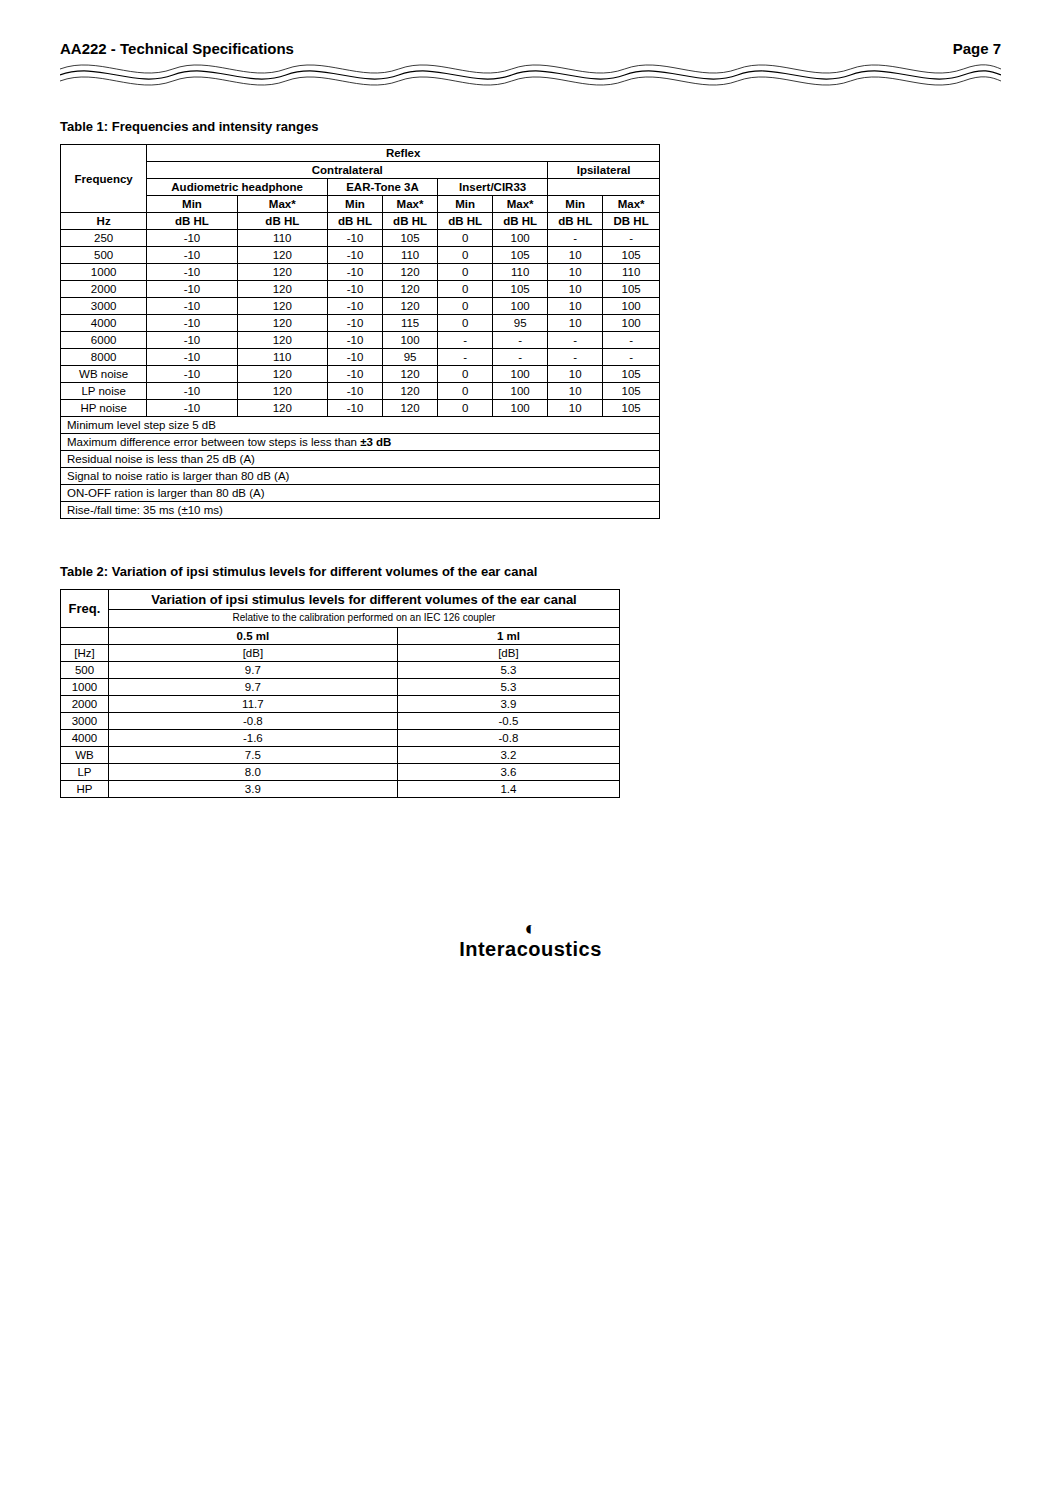AA222 - Technical Specifications Page 7
Table 1: Frequencies and intensity ranges
| Frequency | Reflex |
| --- | --- |
| Contralateral | Ipsilateral |
| Audiometric headphone | EAR-Tone 3A | Insert/CIR33 | |
| Min | Max* | Min | Max* | Min | Max* | Min | Max* |
| Hz | dB HL | dB HL | dB HL | dB HL | dB HL | dB HL | dB HL | DB HL |
| 250 | -10 | 110 | -10 | 105 | 0 | 100 | - | - |
| 500 | -10 | 120 | -10 | 110 | 0 | 105 | 10 | 105 |
| 1000 | -10 | 120 | -10 | 120 | 0 | 110 | 10 | 110 |
| 2000 | -10 | 120 | -10 | 120 | 0 | 105 | 10 | 105 |
| 3000 | -10 | 120 | -10 | 120 | 0 | 100 | 10 | 100 |
| 4000 | -10 | 120 | -10 | 115 | 0 | 95 | 10 | 100 |
| 6000 | -10 | 120 | -10 | 100 | - | - | - | - |
| 8000 | -10 | 110 | -10 | 95 | - | - | - | - |
| WB noise | -10 | 120 | -10 | 120 | 0 | 100 | 10 | 105 |
| LP noise | -10 | 120 | -10 | 120 | 0 | 100 | 10 | 105 |
| HP noise | -10 | 120 | -10 | 120 | 0 | 100 | 10 | 105 |
| Minimum level step size 5 dB |
| Maximum difference error between tow steps is less than ±3 dB |
| Residual noise is less than 25 dB (A) |
| Signal to noise ratio is larger than 80 dB (A) |
| ON-OFF ration is larger than 80 dB (A) |
| Rise-/fall time: 35 ms (±10 ms) |
Table 2: Variation of ipsi stimulus levels for different volumes of the ear canal
| Freq. | Variation of ipsi stimulus levels for different volumes of the ear canal |
| --- | --- |
| Relative to the calibration performed on an IEC 126 coupler |
| | 0.5 ml | 1 ml |
| [Hz] | [dB] | [dB] |
| 500 | 9.7 | 5.3 |
| 1000 | 9.7 | 5.3 |
| 2000 | 11.7 | 3.9 |
| 3000 | -0.8 | -0.5 |
| 4000 | -1.6 | -0.8 |
| WB | 7.5 | 3.2 |
| LP | 8.0 | 3.6 |
| HP | 3.9 | 1.4 |
◐
Interacoustics